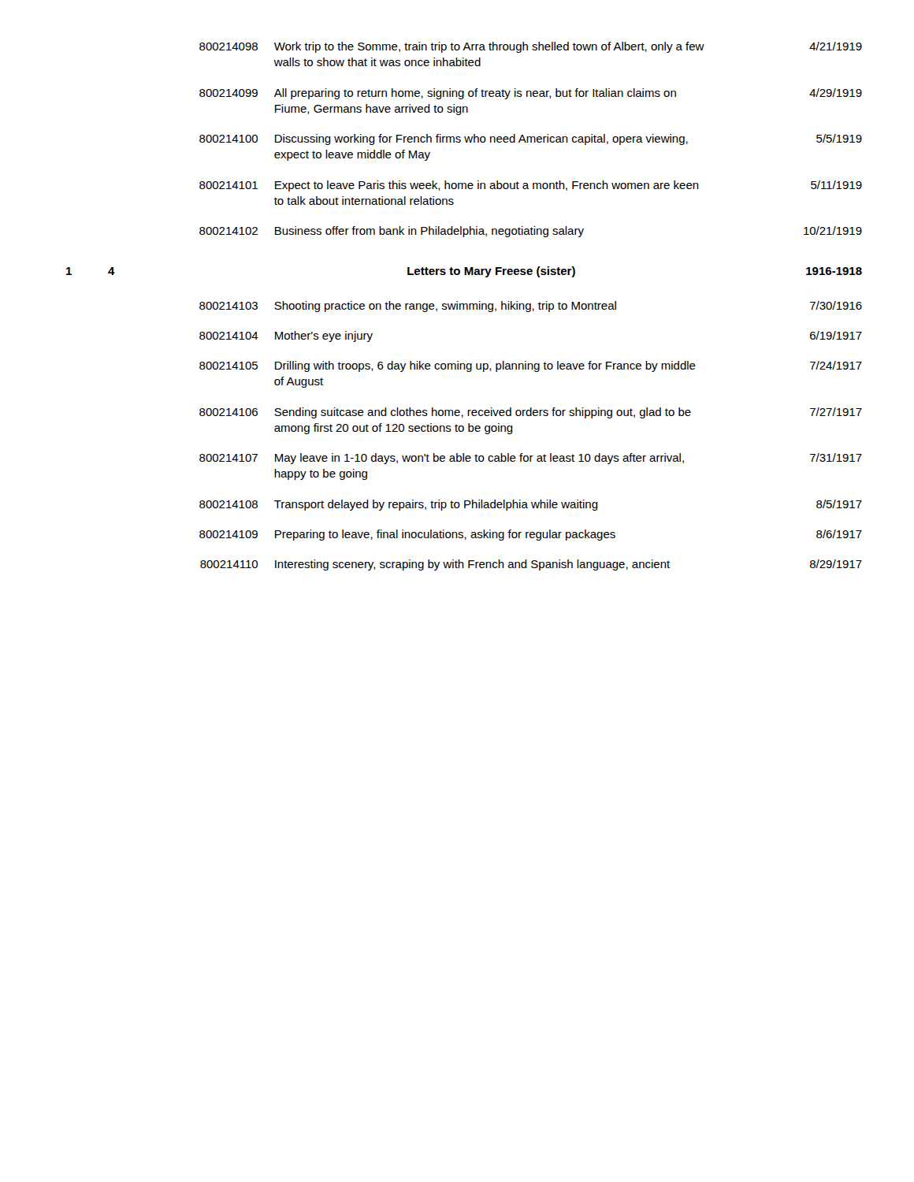| | | 800214098 | Work trip to the Somme, train trip to Arra through shelled town of Albert, only a few walls to show that it was once inhabited | 4/21/1919 |
| | | 800214099 | All preparing to return home, signing of treaty is near, but for Italian claims on Fiume, Germans have arrived to sign | 4/29/1919 |
| | | 800214100 | Discussing working for French firms who need American capital, opera viewing, expect to leave middle of May | 5/5/1919 |
| | | 800214101 | Expect to leave Paris this week, home in about a month, French women are keen to talk about international relations | 5/11/1919 |
| | | 800214102 | Business offer from bank in Philadelphia, negotiating salary | 10/21/1919 |
| 1 | 4 | | Letters to Mary Freese (sister) | 1916-1918 |
| | | 800214103 | Shooting practice on the range, swimming, hiking, trip to Montreal | 7/30/1916 |
| | | 800214104 | Mother's eye injury | 6/19/1917 |
| | | 800214105 | Drilling with troops, 6 day hike coming up, planning to leave for France by middle of August | 7/24/1917 |
| | | 800214106 | Sending suitcase and clothes home, received orders for shipping out, glad to be among first 20 out of 120 sections to be going | 7/27/1917 |
| | | 800214107 | May leave in 1-10 days, won't be able to cable for at least 10 days after arrival, happy to be going | 7/31/1917 |
| | | 800214108 | Transport delayed by repairs, trip to Philadelphia while waiting | 8/5/1917 |
| | | 800214109 | Preparing to leave, final inoculations, asking for regular packages | 8/6/1917 |
| | | 800214110 | Interesting scenery, scraping by with French and Spanish language, ancient | 8/29/1917 |